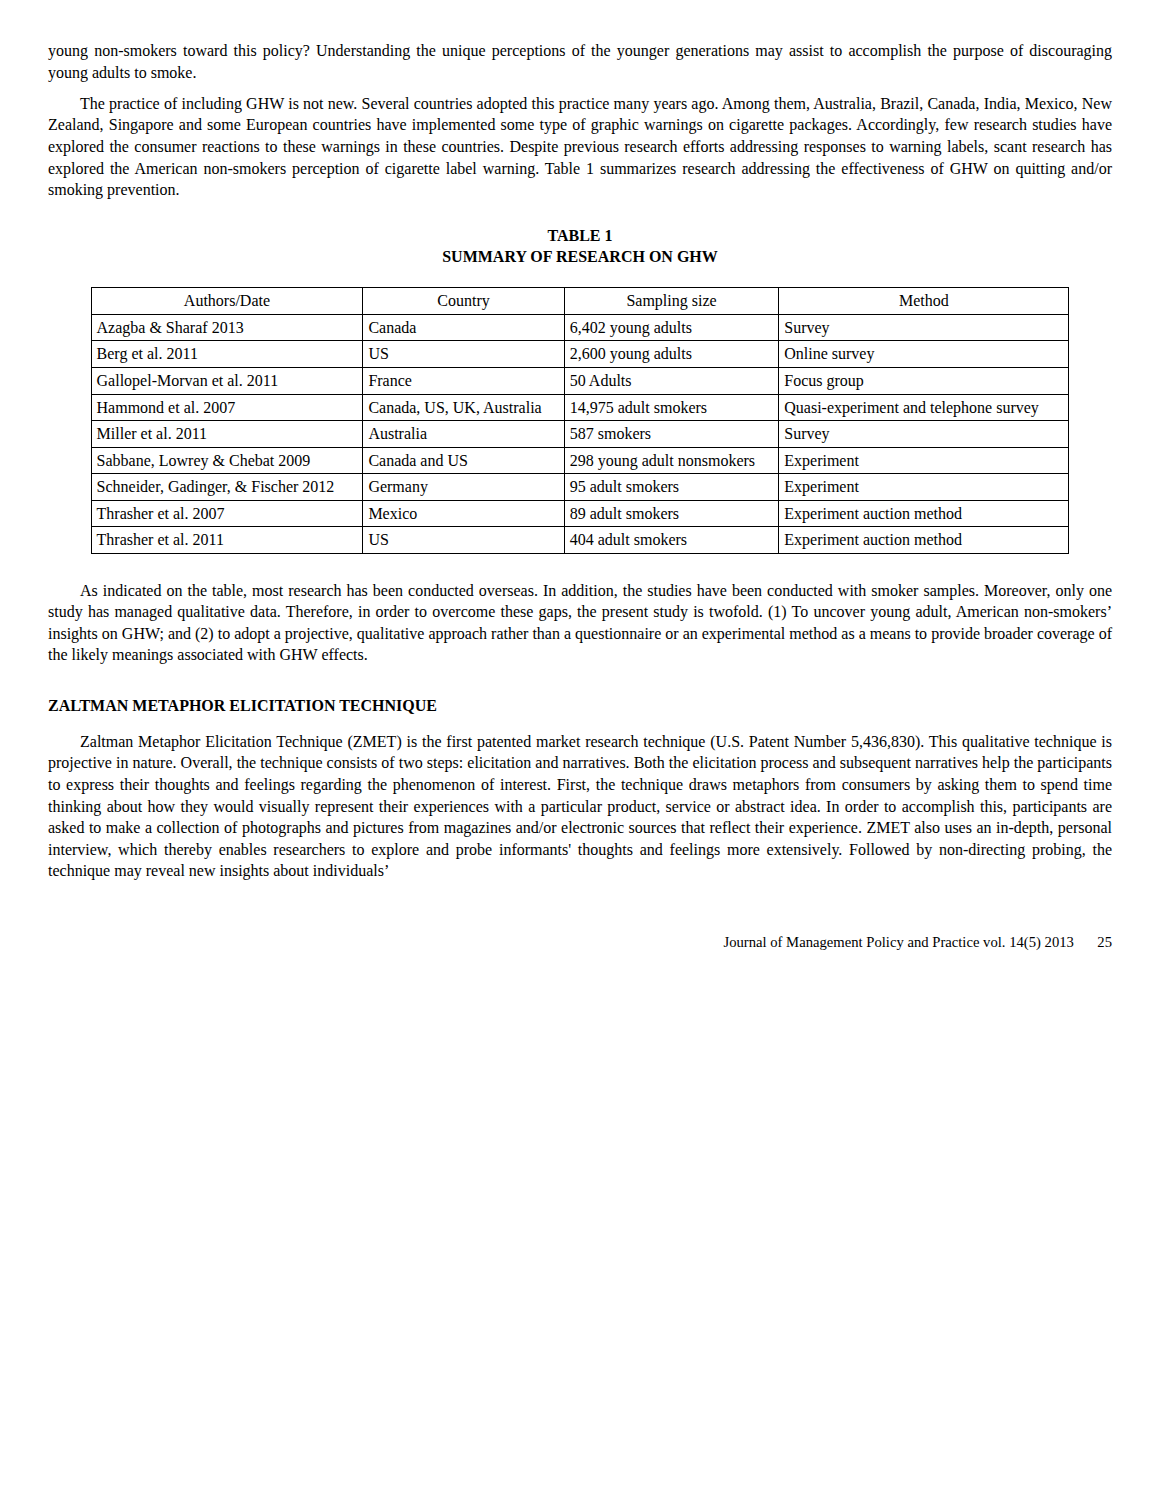young non-smokers toward this policy? Understanding the unique perceptions of the younger generations may assist to accomplish the purpose of discouraging young adults to smoke.
The practice of including GHW is not new. Several countries adopted this practice many years ago. Among them, Australia, Brazil, Canada, India, Mexico, New Zealand, Singapore and some European countries have implemented some type of graphic warnings on cigarette packages. Accordingly, few research studies have explored the consumer reactions to these warnings in these countries. Despite previous research efforts addressing responses to warning labels, scant research has explored the American non-smokers perception of cigarette label warning. Table 1 summarizes research addressing the effectiveness of GHW on quitting and/or smoking prevention.
TABLE 1 SUMMARY OF RESEARCH ON GHW
| Authors/Date | Country | Sampling size | Method |
| --- | --- | --- | --- |
| Azagba & Sharaf 2013 | Canada | 6,402 young adults | Survey |
| Berg et al. 2011 | US | 2,600 young adults | Online survey |
| Gallopel-Morvan et al. 2011 | France | 50 Adults | Focus group |
| Hammond et al. 2007 | Canada, US, UK, Australia | 14,975 adult smokers | Quasi-experiment and telephone survey |
| Miller et al. 2011 | Australia | 587 smokers | Survey |
| Sabbane, Lowrey & Chebat 2009 | Canada and US | 298 young adult nonsmokers | Experiment |
| Schneider, Gadinger, & Fischer 2012 | Germany | 95 adult smokers | Experiment |
| Thrasher et al. 2007 | Mexico | 89 adult smokers | Experiment auction method |
| Thrasher et al. 2011 | US | 404 adult smokers | Experiment auction method |
As indicated on the table, most research has been conducted overseas. In addition, the studies have been conducted with smoker samples. Moreover, only one study has managed qualitative data. Therefore, in order to overcome these gaps, the present study is twofold. (1) To uncover young adult, American non-smokers’ insights on GHW; and (2) to adopt a projective, qualitative approach rather than a questionnaire or an experimental method as a means to provide broader coverage of the likely meanings associated with GHW effects.
ZALTMAN METAPHOR ELICITATION TECHNIQUE
Zaltman Metaphor Elicitation Technique (ZMET) is the first patented market research technique (U.S. Patent Number 5,436,830). This qualitative technique is projective in nature. Overall, the technique consists of two steps: elicitation and narratives. Both the elicitation process and subsequent narratives help the participants to express their thoughts and feelings regarding the phenomenon of interest. First, the technique draws metaphors from consumers by asking them to spend time thinking about how they would visually represent their experiences with a particular product, service or abstract idea. In order to accomplish this, participants are asked to make a collection of photographs and pictures from magazines and/or electronic sources that reflect their experience. ZMET also uses an in-depth, personal interview, which thereby enables researchers to explore and probe informants' thoughts and feelings more extensively. Followed by non-directing probing, the technique may reveal new insights about individuals’
Journal of Management Policy and Practice vol. 14(5) 201325